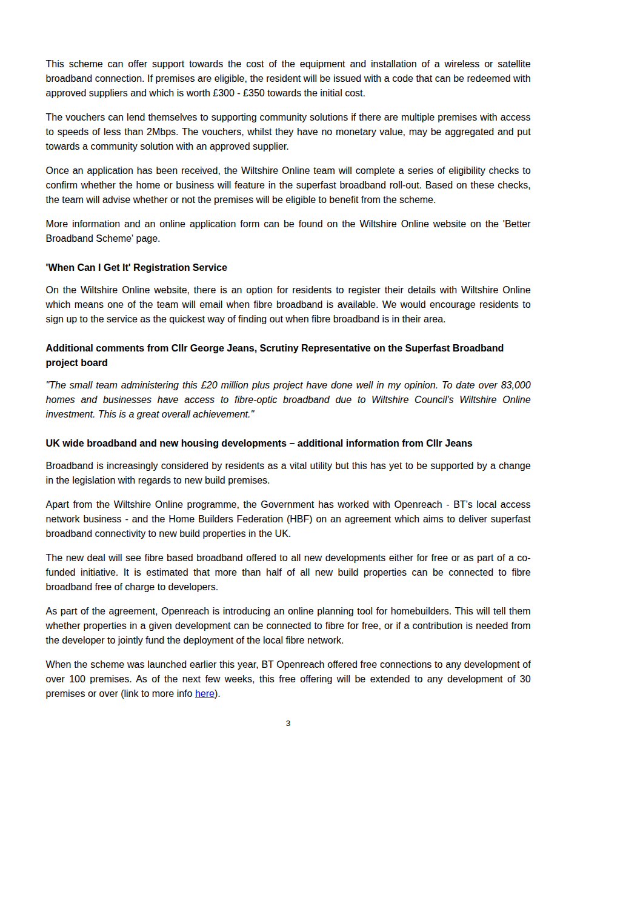This scheme can offer support towards the cost of the equipment and installation of a wireless or satellite broadband connection. If premises are eligible, the resident will be issued with a code that can be redeemed with approved suppliers and which is worth £300 - £350 towards the initial cost.
The vouchers can lend themselves to supporting community solutions if there are multiple premises with access to speeds of less than 2Mbps. The vouchers, whilst they have no monetary value, may be aggregated and put towards a community solution with an approved supplier.
Once an application has been received, the Wiltshire Online team will complete a series of eligibility checks to confirm whether the home or business will feature in the superfast broadband roll-out. Based on these checks, the team will advise whether or not the premises will be eligible to benefit from the scheme.
More information and an online application form can be found on the Wiltshire Online website on the 'Better Broadband Scheme' page.
'When Can I Get It' Registration Service
On the Wiltshire Online website, there is an option for residents to register their details with Wiltshire Online which means one of the team will email when fibre broadband is available. We would encourage residents to sign up to the service as the quickest way of finding out when fibre broadband is in their area.
Additional comments from Cllr George Jeans, Scrutiny Representative on the Superfast Broadband project board
"The small team administering this £20 million plus project have done well in my opinion. To date over 83,000 homes and businesses have access to fibre-optic broadband due to Wiltshire Council's Wiltshire Online investment. This is a great overall achievement."
UK wide broadband and new housing developments – additional information from Cllr Jeans
Broadband is increasingly considered by residents as a vital utility but this has yet to be supported by a change in the legislation with regards to new build premises.
Apart from the Wiltshire Online programme, the Government has worked with Openreach - BT's local access network business - and the Home Builders Federation (HBF) on an agreement which aims to deliver superfast broadband connectivity to new build properties in the UK.
The new deal will see fibre based broadband offered to all new developments either for free or as part of a co-funded initiative. It is estimated that more than half of all new build properties can be connected to fibre broadband free of charge to developers.
As part of the agreement, Openreach is introducing an online planning tool for homebuilders. This will tell them whether properties in a given development can be connected to fibre for free, or if a contribution is needed from the developer to jointly fund the deployment of the local fibre network.
When the scheme was launched earlier this year, BT Openreach offered free connections to any development of over 100 premises. As of the next few weeks, this free offering will be extended to any development of 30 premises or over (link to more info here).
3